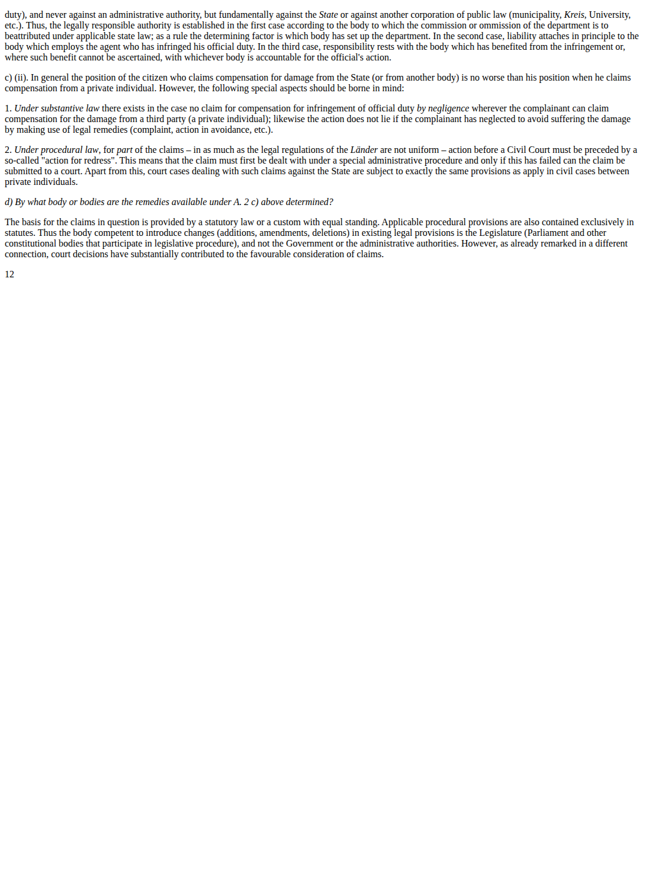duty), and never against an administrative authority, but fundamentally against the State or against another corporation of public law (municipality, Kreis, University, etc.). Thus, the legally responsible authority is established in the first case according to the body to which the commission or ommission of the department is to beattributed under applicable state law; as a rule the determining factor is which body has set up the department. In the second case, liability attaches in principle to the body which employs the agent who has infringed his official duty. In the third case, responsibility rests with the body which has benefited from the infringement or, where such benefit cannot be ascertained, with whichever body is accountable for the official's action.
c) (ii). In general the position of the citizen who claims compensation for damage from the State (or from another body) is no worse than his position when he claims compensation from a private individual. However, the following special aspects should be borne in mind:
1. Under substantive law there exists in the case no claim for compensation for infringement of official duty by negligence wherever the complainant can claim compensation for the damage from a third party (a private individual); likewise the action does not lie if the complainant has neglected to avoid suffering the damage by making use of legal remedies (complaint, action in avoidance, etc.).
2. Under procedural law, for part of the claims – in as much as the legal regulations of the Länder are not uniform – action before a Civil Court must be preceded by a so-called "action for redress". This means that the claim must first be dealt with under a special administrative procedure and only if this has failed can the claim be submitted to a court. Apart from this, court cases dealing with such claims against the State are subject to exactly the same provisions as apply in civil cases between private individuals.
d) By what body or bodies are the remedies available under A. 2 c) above determined?
The basis for the claims in question is provided by a statutory law or a custom with equal standing. Applicable procedural provisions are also contained exclusively in statutes. Thus the body competent to introduce changes (additions, amendments, deletions) in existing legal provisions is the Legislature (Parliament and other constitutional bodies that participate in legislative procedure), and not the Government or the administrative authorities. However, as already remarked in a different connection, court decisions have substantially contributed to the favourable consideration of claims.
12